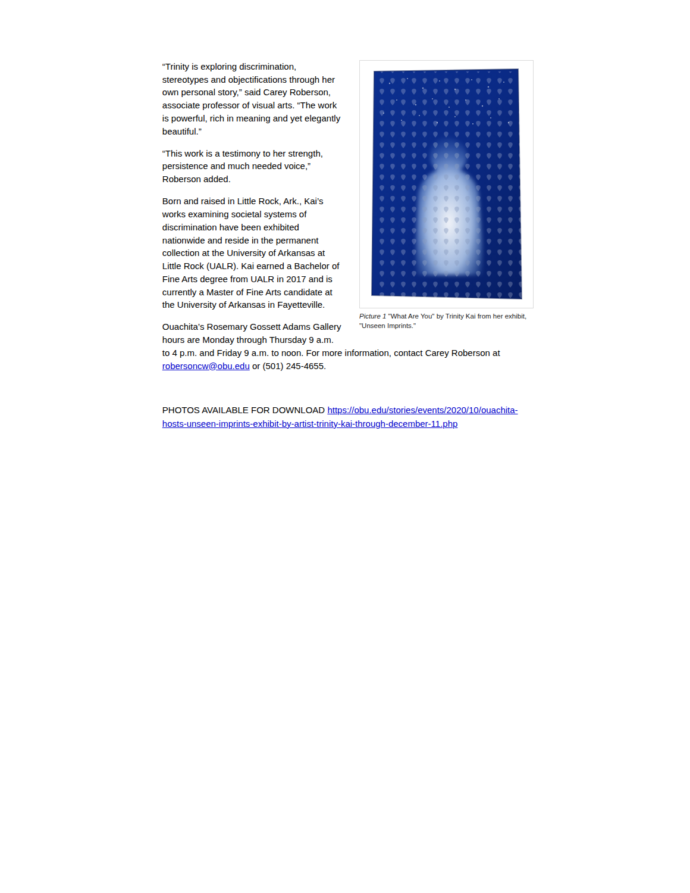Picture 1 "What Are You" by Trinity Kai from her exhibit, "Unseen Imprints."
“Trinity is exploring discrimination, stereotypes and objectifications through her own personal story,” said Carey Roberson, associate professor of visual arts. “The work is powerful, rich in meaning and yet elegantly beautiful.”
“This work is a testimony to her strength, persistence and much needed voice,” Roberson added.
Born and raised in Little Rock, Ark., Kai’s works examining societal systems of discrimination have been exhibited nationwide and reside in the permanent collection at the University of Arkansas at Little Rock (UALR). Kai earned a Bachelor of Fine Arts degree from UALR in 2017 and is currently a Master of Fine Arts candidate at the University of Arkansas in Fayetteville.
Ouachita’s Rosemary Gossett Adams Gallery hours are Monday through Thursday 9 a.m. to 4 p.m. and Friday 9 a.m. to noon. For more information, contact Carey Roberson at robersoncw@obu.edu or (501) 245-4655.
PHOTOS AVAILABLE FOR DOWNLOAD https://obu.edu/stories/events/2020/10/ouachita-hosts-unseen-imprints-exhibit-by-artist-trinity-kai-through-december-11.php